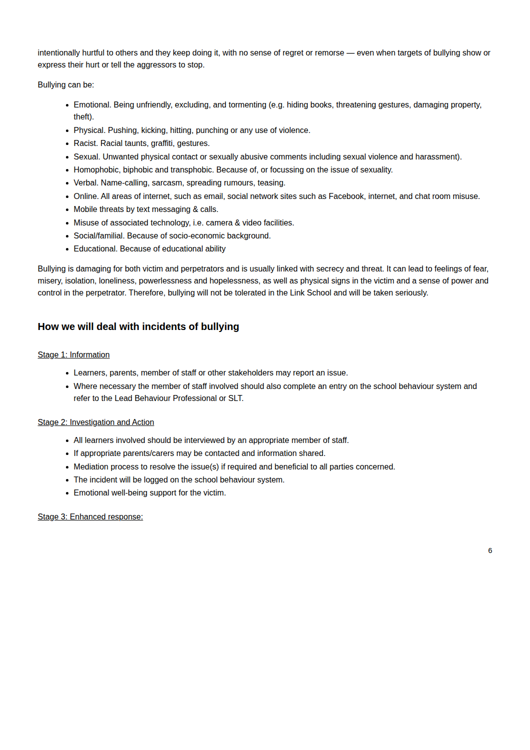intentionally hurtful to others and they keep doing it, with no sense of regret or remorse — even when targets of bullying show or express their hurt or tell the aggressors to stop.
Bullying can be:
Emotional. Being unfriendly, excluding, and tormenting (e.g. hiding books, threatening gestures, damaging property, theft).
Physical. Pushing, kicking, hitting, punching or any use of violence.
Racist. Racial taunts, graffiti, gestures.
Sexual. Unwanted physical contact or sexually abusive comments including sexual violence and harassment).
Homophobic, biphobic and transphobic. Because of, or focussing on the issue of sexuality.
Verbal. Name-calling, sarcasm, spreading rumours, teasing.
Online. All areas of internet, such as email, social network sites such as Facebook, internet, and chat room misuse.
Mobile threats by text messaging & calls.
Misuse of associated technology, i.e. camera & video facilities.
Social/familial. Because of socio-economic background.
Educational. Because of educational ability
Bullying is damaging for both victim and perpetrators and is usually linked with secrecy and threat. It can lead to feelings of fear, misery, isolation, loneliness, powerlessness and hopelessness, as well as physical signs in the victim and a sense of power and control in the perpetrator. Therefore, bullying will not be tolerated in the Link School and will be taken seriously.
How we will deal with incidents of bullying
Stage 1: Information
Learners, parents, member of staff or other stakeholders may report an issue.
Where necessary the member of staff involved should also complete an entry on the school behaviour system and refer to the Lead Behaviour Professional or SLT.
Stage 2: Investigation and Action
All learners involved should be interviewed by an appropriate member of staff.
If appropriate parents/carers may be contacted and information shared.
Mediation process to resolve the issue(s) if required and beneficial to all parties concerned.
The incident will be logged on the school behaviour system.
Emotional well-being support for the victim.
Stage 3: Enhanced response:
6